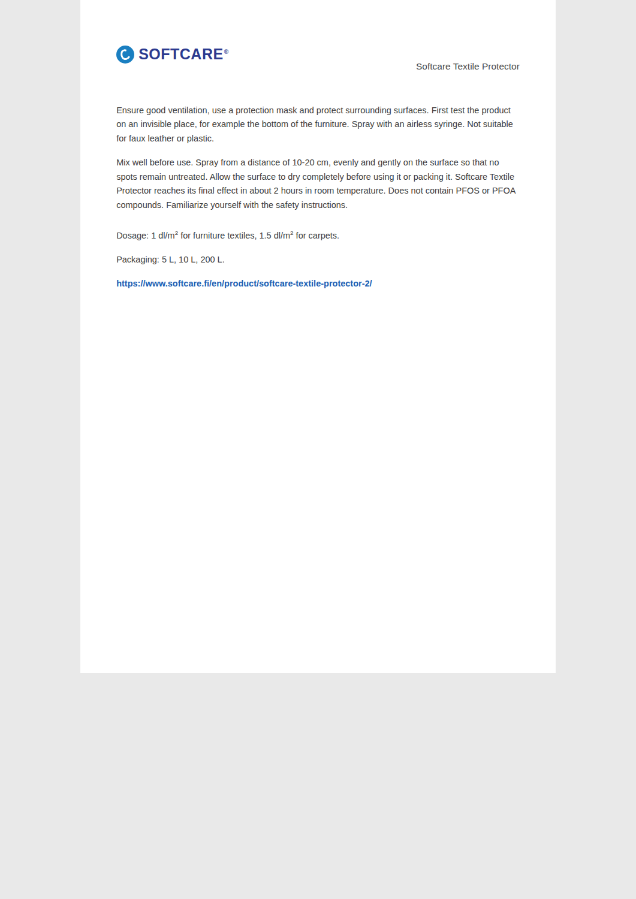SOFTCARE®
Softcare Textile Protector
Ensure good ventilation, use a protection mask and protect surrounding surfaces. First test the product on an invisible place, for example the bottom of the furniture. Spray with an airless syringe. Not suitable for faux leather or plastic.
Mix well before use. Spray from a distance of 10-20 cm, evenly and gently on the surface so that no spots remain untreated. Allow the surface to dry completely before using it or packing it. Softcare Textile Protector reaches its final effect in about 2 hours in room temperature. Does not contain PFOS or PFOA compounds. Familiarize yourself with the safety instructions.
Dosage: 1 dl/m2 for furniture textiles, 1.5 dl/m2 for carpets.
Packaging: 5 L, 10 L, 200 L.
https://www.softcare.fi/en/product/softcare-textile-protector-2/